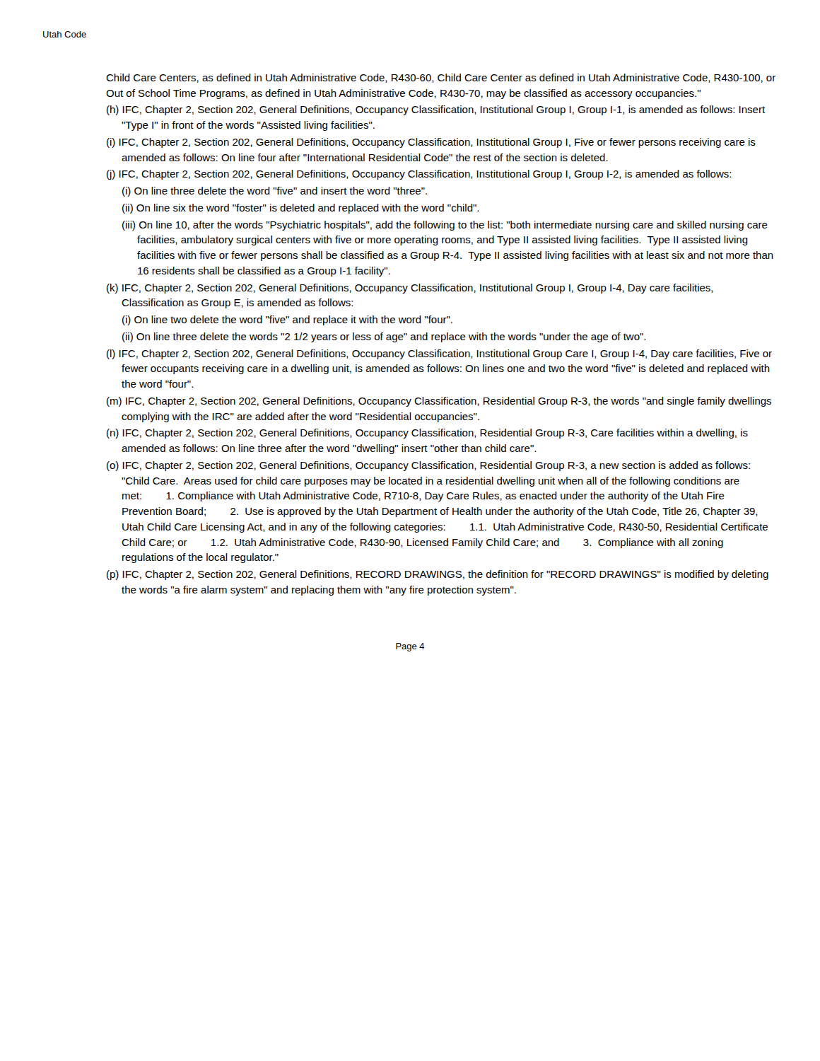Utah Code
Child Care Centers, as defined in Utah Administrative Code, R430-60, Child Care Center as defined in Utah Administrative Code, R430-100, or Out of School Time Programs, as defined in Utah Administrative Code, R430-70, may be classified as accessory occupancies."
(h) IFC, Chapter 2, Section 202, General Definitions, Occupancy Classification, Institutional Group I, Group I-1, is amended as follows: Insert "Type I" in front of the words "Assisted living facilities".
(i) IFC, Chapter 2, Section 202, General Definitions, Occupancy Classification, Institutional Group I, Five or fewer persons receiving care is amended as follows: On line four after "International Residential Code" the rest of the section is deleted.
(j) IFC, Chapter 2, Section 202, General Definitions, Occupancy Classification, Institutional Group I, Group I-2, is amended as follows:
(i) On line three delete the word "five" and insert the word "three".
(ii) On line six the word "foster" is deleted and replaced with the word "child".
(iii) On line 10, after the words "Psychiatric hospitals", add the following to the list: "both intermediate nursing care and skilled nursing care facilities, ambulatory surgical centers with five or more operating rooms, and Type II assisted living facilities. Type II assisted living facilities with five or fewer persons shall be classified as a Group R-4. Type II assisted living facilities with at least six and not more than 16 residents shall be classified as a Group I-1 facility".
(k) IFC, Chapter 2, Section 202, General Definitions, Occupancy Classification, Institutional Group I, Group I-4, Day care facilities, Classification as Group E, is amended as follows:
(i) On line two delete the word "five" and replace it with the word "four".
(ii) On line three delete the words "2 1/2 years or less of age" and replace with the words "under the age of two".
(l) IFC, Chapter 2, Section 202, General Definitions, Occupancy Classification, Institutional Group Care I, Group I-4, Day care facilities, Five or fewer occupants receiving care in a dwelling unit, is amended as follows: On lines one and two the word "five" is deleted and replaced with the word "four".
(m) IFC, Chapter 2, Section 202, General Definitions, Occupancy Classification, Residential Group R-3, the words "and single family dwellings complying with the IRC" are added after the word "Residential occupancies".
(n) IFC, Chapter 2, Section 202, General Definitions, Occupancy Classification, Residential Group R-3, Care facilities within a dwelling, is amended as follows: On line three after the word "dwelling" insert "other than child care".
(o) IFC, Chapter 2, Section 202, General Definitions, Occupancy Classification, Residential Group R-3, a new section is added as follows: "Child Care. Areas used for child care purposes may be located in a residential dwelling unit when all of the following conditions are met: 1. Compliance with Utah Administrative Code, R710-8, Day Care Rules, as enacted under the authority of the Utah Fire Prevention Board; 2. Use is approved by the Utah Department of Health under the authority of the Utah Code, Title 26, Chapter 39, Utah Child Care Licensing Act, and in any of the following categories: 1.1. Utah Administrative Code, R430-50, Residential Certificate Child Care; or 1.2. Utah Administrative Code, R430-90, Licensed Family Child Care; and 3. Compliance with all zoning regulations of the local regulator."
(p) IFC, Chapter 2, Section 202, General Definitions, RECORD DRAWINGS, the definition for "RECORD DRAWINGS" is modified by deleting the words "a fire alarm system" and replacing them with "any fire protection system".
Page 4